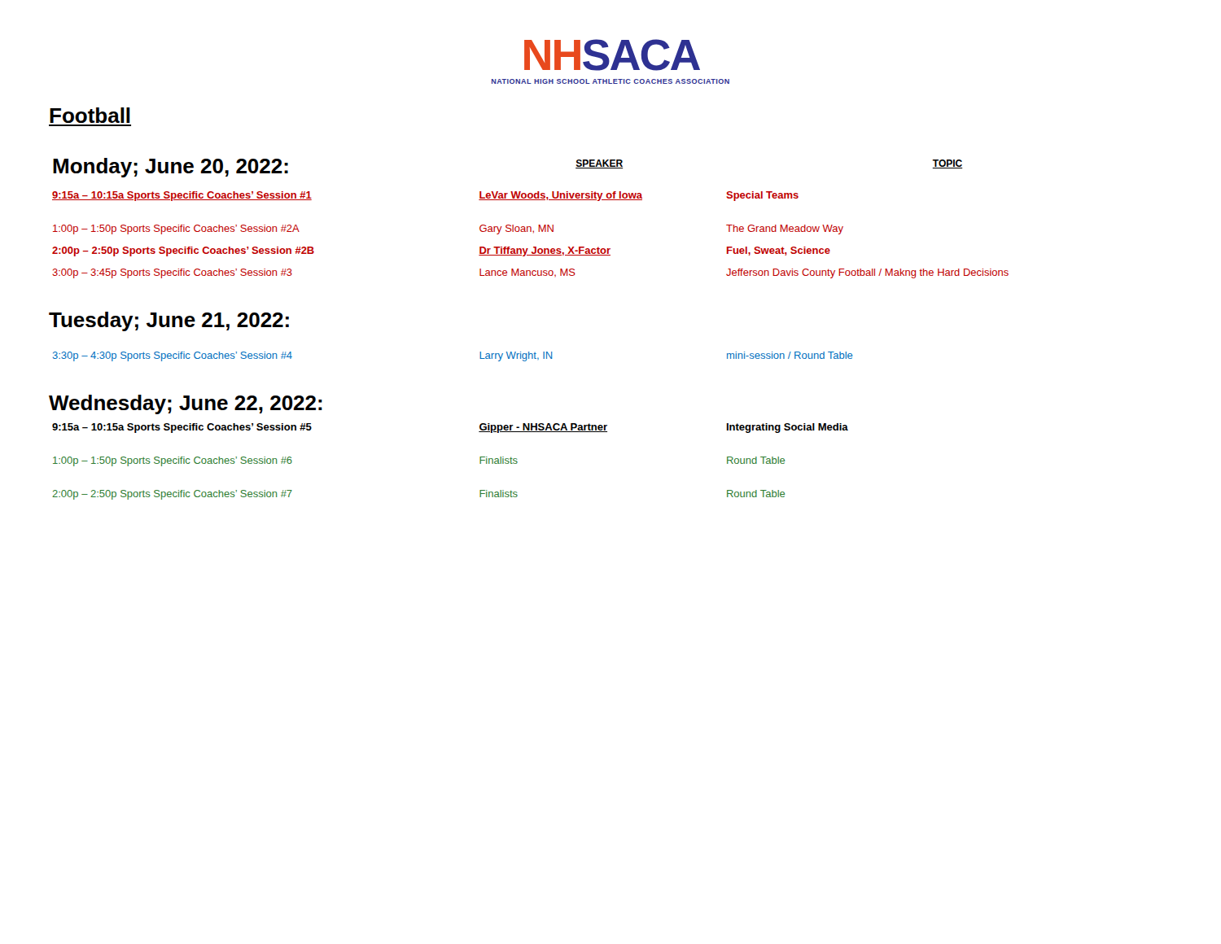NH SACA
NATIONAL HIGH SCHOOL ATHLETIC COACHES ASSOCIATION
Football
| Monday; June 20, 2022: | SPEAKER | TOPIC |
| 9:15a – 10:15a Sports Specific Coaches’ Session #1 | LeVar Woods, University of Iowa | Special Teams |
| 1:00p – 1:50p Sports Specific Coaches’ Session #2A | Gary Sloan, MN | The Grand Meadow Way |
| 2:00p – 2:50p Sports Specific Coaches’ Session #2B | Dr Tiffany Jones, X-Factor | Fuel, Sweat, Science |
| 3:00p – 3:45p Sports Specific Coaches’ Session #3 | Lance Mancuso, MS | Jefferson Davis County Football / Makng the Hard Decisions |
Tuesday; June 21, 2022:
| 3:30p – 4:30p Sports Specific Coaches’ Session #4 | Larry Wright, IN | mini-session / Round Table |
Wednesday; June 22, 2022:
| 9:15a – 10:15a Sports Specific Coaches’ Session #5 | Gipper - NHSACA Partner | Integrating Social Media |
| 1:00p – 1:50p Sports Specific Coaches’ Session #6 | Finalists | Round Table |
| 2:00p – 2:50p Sports Specific Coaches’ Session #7 | Finalists | Round Table |